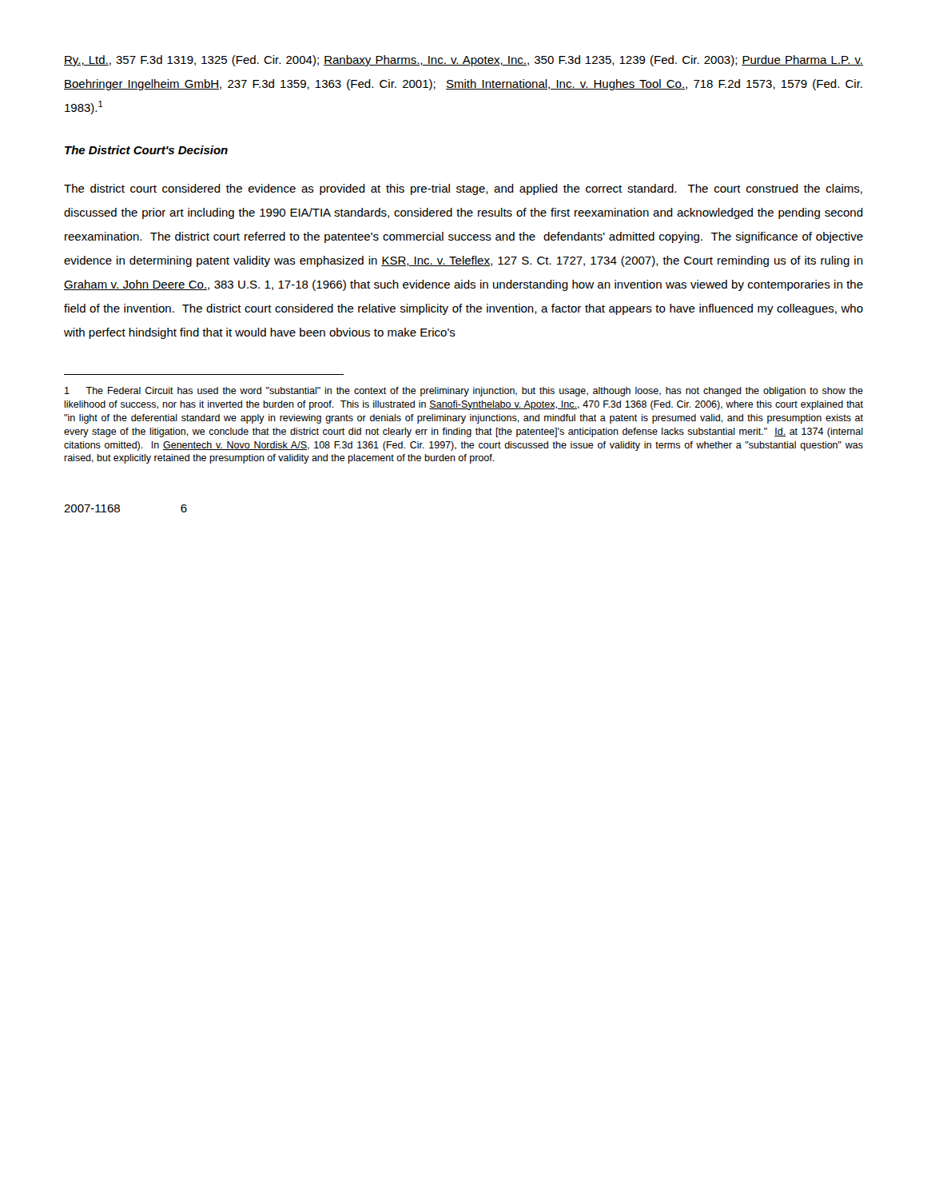Ry., Ltd., 357 F.3d 1319, 1325 (Fed. Cir. 2004); Ranbaxy Pharms., Inc. v. Apotex, Inc., 350 F.3d 1235, 1239 (Fed. Cir. 2003); Purdue Pharma L.P. v. Boehringer Ingelheim GmbH, 237 F.3d 1359, 1363 (Fed. Cir. 2001); Smith International, Inc. v. Hughes Tool Co., 718 F.2d 1573, 1579 (Fed. Cir. 1983).1
The District Court's Decision
The district court considered the evidence as provided at this pre-trial stage, and applied the correct standard. The court construed the claims, discussed the prior art including the 1990 EIA/TIA standards, considered the results of the first reexamination and acknowledged the pending second reexamination. The district court referred to the patentee's commercial success and the defendants' admitted copying. The significance of objective evidence in determining patent validity was emphasized in KSR, Inc. v. Teleflex, 127 S. Ct. 1727, 1734 (2007), the Court reminding us of its ruling in Graham v. John Deere Co., 383 U.S. 1, 17-18 (1966) that such evidence aids in understanding how an invention was viewed by contemporaries in the field of the invention. The district court considered the relative simplicity of the invention, a factor that appears to have influenced my colleagues, who with perfect hindsight find that it would have been obvious to make Erico's
1 The Federal Circuit has used the word "substantial" in the context of the preliminary injunction, but this usage, although loose, has not changed the obligation to show the likelihood of success, nor has it inverted the burden of proof. This is illustrated in Sanofi-Synthelabo v. Apotex, Inc., 470 F.3d 1368 (Fed. Cir. 2006), where this court explained that "in light of the deferential standard we apply in reviewing grants or denials of preliminary injunctions, and mindful that a patent is presumed valid, and this presumption exists at every stage of the litigation, we conclude that the district court did not clearly err in finding that [the patentee]'s anticipation defense lacks substantial merit." Id. at 1374 (internal citations omitted). In Genentech v. Novo Nordisk A/S, 108 F.3d 1361 (Fed. Cir. 1997), the court discussed the issue of validity in terms of whether a "substantial question" was raised, but explicitly retained the presumption of validity and the placement of the burden of proof.
2007-11686